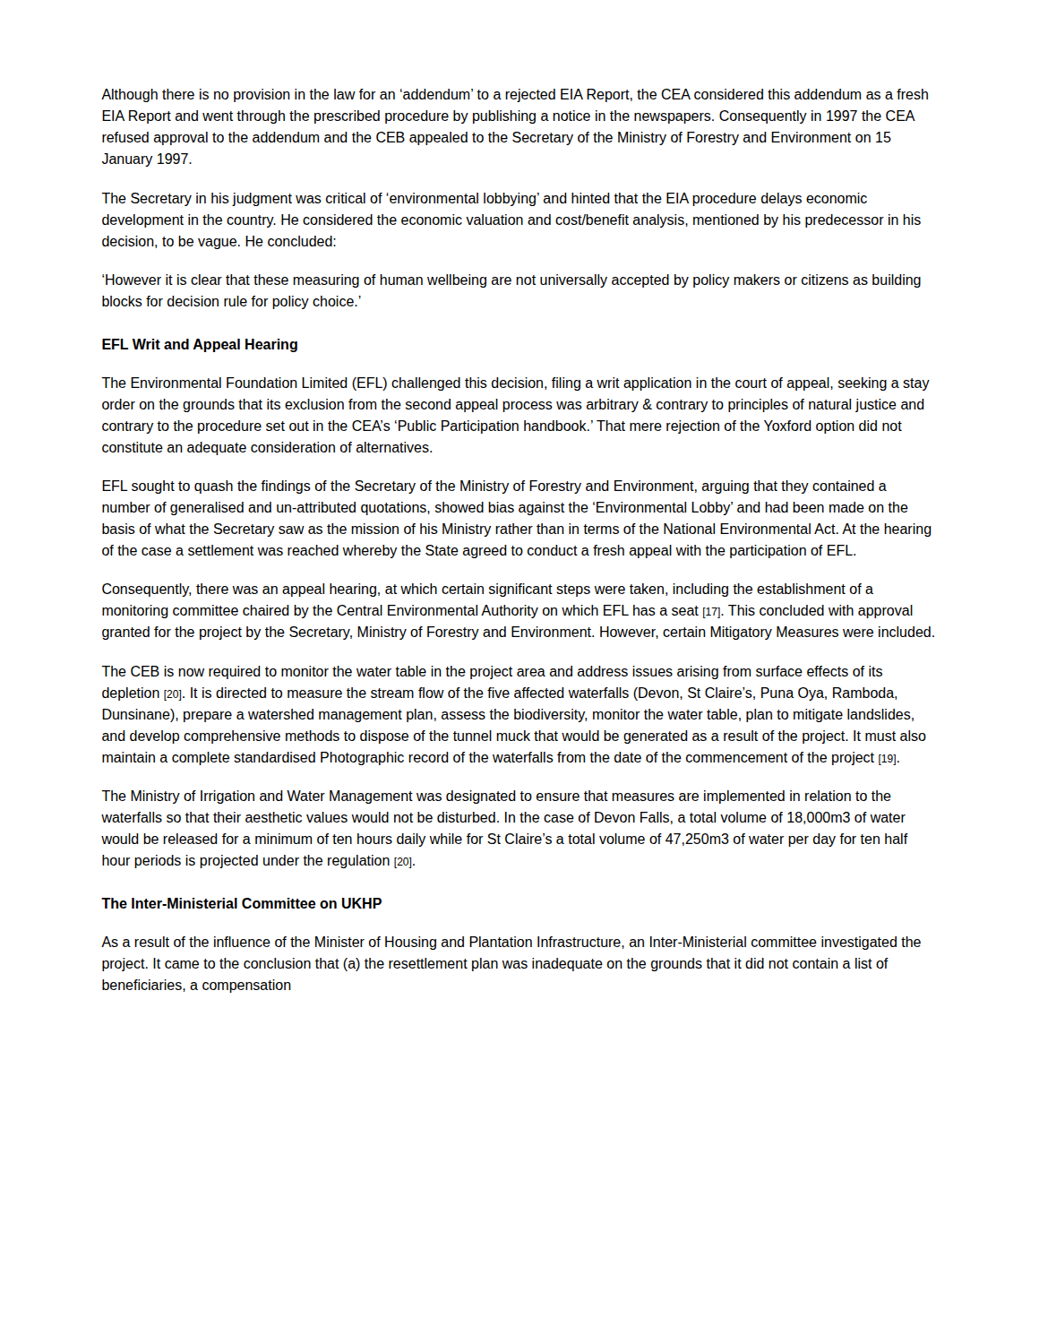Although there is no provision in the law for an ‘addendum’ to a rejected EIA Report, the CEA considered this addendum as a fresh EIA Report and went through the prescribed procedure by publishing a notice in the newspapers. Consequently in 1997 the CEA refused approval to the addendum and the CEB appealed to the Secretary of the Ministry of Forestry and Environment on 15 January 1997.
The Secretary in his judgment was critical of ‘environmental lobbying’ and hinted that the EIA procedure delays economic development in the country. He considered the economic valuation and cost/benefit analysis, mentioned by his predecessor in his decision, to be vague. He concluded:
‘However it is clear that these measuring of human wellbeing are not universally accepted by policy makers or citizens as building blocks for decision rule for policy choice.’
EFL Writ and Appeal Hearing
The Environmental Foundation Limited (EFL) challenged this decision, filing a writ application in the court of appeal, seeking a stay order on the grounds that its exclusion from the second appeal process was arbitrary & contrary to principles of natural justice and contrary to the procedure set out in the CEA’s ‘Public Participation handbook.’ That mere rejection of the Yoxford option did not constitute an adequate consideration of alternatives.
EFL sought to quash the findings of the Secretary of the Ministry of Forestry and Environment, arguing that they contained a number of generalised and un-attributed quotations, showed bias against the ‘Environmental Lobby’ and had been made on the basis of what the Secretary saw as the mission of his Ministry rather than in terms of the National Environmental Act. At the hearing of the case a settlement was reached whereby the State agreed to conduct a fresh appeal with the participation of EFL.
Consequently, there was an appeal hearing, at which certain significant steps were taken, including the establishment of a monitoring committee chaired by the Central Environmental Authority on which EFL has a seat [17]. This concluded with approval granted for the project by the Secretary, Ministry of Forestry and Environment. However, certain Mitigatory Measures were included.
The CEB is now required to monitor the water table in the project area and address issues arising from surface effects of its depletion [20]. It is directed to measure the stream flow of the five affected waterfalls (Devon, St Claire’s, Puna Oya, Ramboda, Dunsinane), prepare a watershed management plan, assess the biodiversity, monitor the water table, plan to mitigate landslides, and develop comprehensive methods to dispose of the tunnel muck that would be generated as a result of the project. It must also maintain a complete standardised Photographic record of the waterfalls from the date of the commencement of the project [19].
The Ministry of Irrigation and Water Management was designated to ensure that measures are implemented in relation to the waterfalls so that their aesthetic values would not be disturbed. In the case of Devon Falls, a total volume of 18,000m3 of water would be released for a minimum of ten hours daily while for St Claire’s a total volume of 47,250m3 of water per day for ten half hour periods is projected under the regulation [20].
The Inter-Ministerial Committee on UKHP
As a result of the influence of the Minister of Housing and Plantation Infrastructure, an Inter-Ministerial committee investigated the project. It came to the conclusion that (a) the resettlement plan was inadequate on the grounds that it did not contain a list of beneficiaries, a compensation